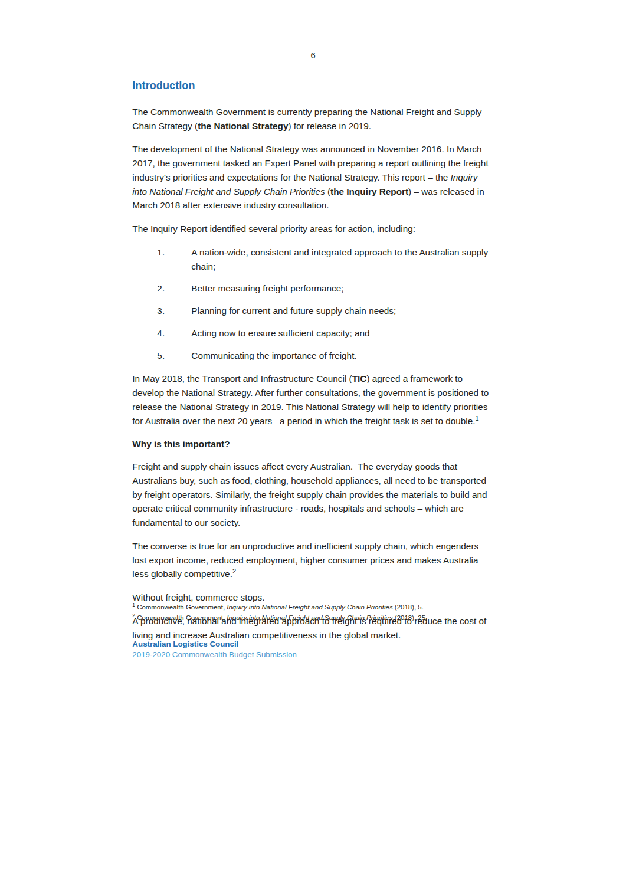6
Introduction
The Commonwealth Government is currently preparing the National Freight and Supply Chain Strategy (the National Strategy) for release in 2019.
The development of the National Strategy was announced in November 2016. In March 2017, the government tasked an Expert Panel with preparing a report outlining the freight industry's priorities and expectations for the National Strategy. This report – the Inquiry into National Freight and Supply Chain Priorities (the Inquiry Report) – was released in March 2018 after extensive industry consultation.
The Inquiry Report identified several priority areas for action, including:
A nation-wide, consistent and integrated approach to the Australian supply chain;
Better measuring freight performance;
Planning for current and future supply chain needs;
Acting now to ensure sufficient capacity; and
Communicating the importance of freight.
In May 2018, the Transport and Infrastructure Council (TIC) agreed a framework to develop the National Strategy. After further consultations, the government is positioned to release the National Strategy in 2019. This National Strategy will help to identify priorities for Australia over the next 20 years –a period in which the freight task is set to double.1
Why is this important?
Freight and supply chain issues affect every Australian. The everyday goods that Australians buy, such as food, clothing, household appliances, all need to be transported by freight operators. Similarly, the freight supply chain provides the materials to build and operate critical community infrastructure - roads, hospitals and schools – which are fundamental to our society.
The converse is true for an unproductive and inefficient supply chain, which engenders lost export income, reduced employment, higher consumer prices and makes Australia less globally competitive.2
Without freight, commerce stops.
A productive, national and integrated approach to freight is required to reduce the cost of living and increase Australian competitiveness in the global market.
1 Commonwealth Government, Inquiry into National Freight and Supply Chain Priorities (2018), 5.
2 Commonwealth Government, Inquiry into National Freight and Supply Chain Priorities (2018), 25.
Australian Logistics Council
2019-2020 Commonwealth Budget Submission